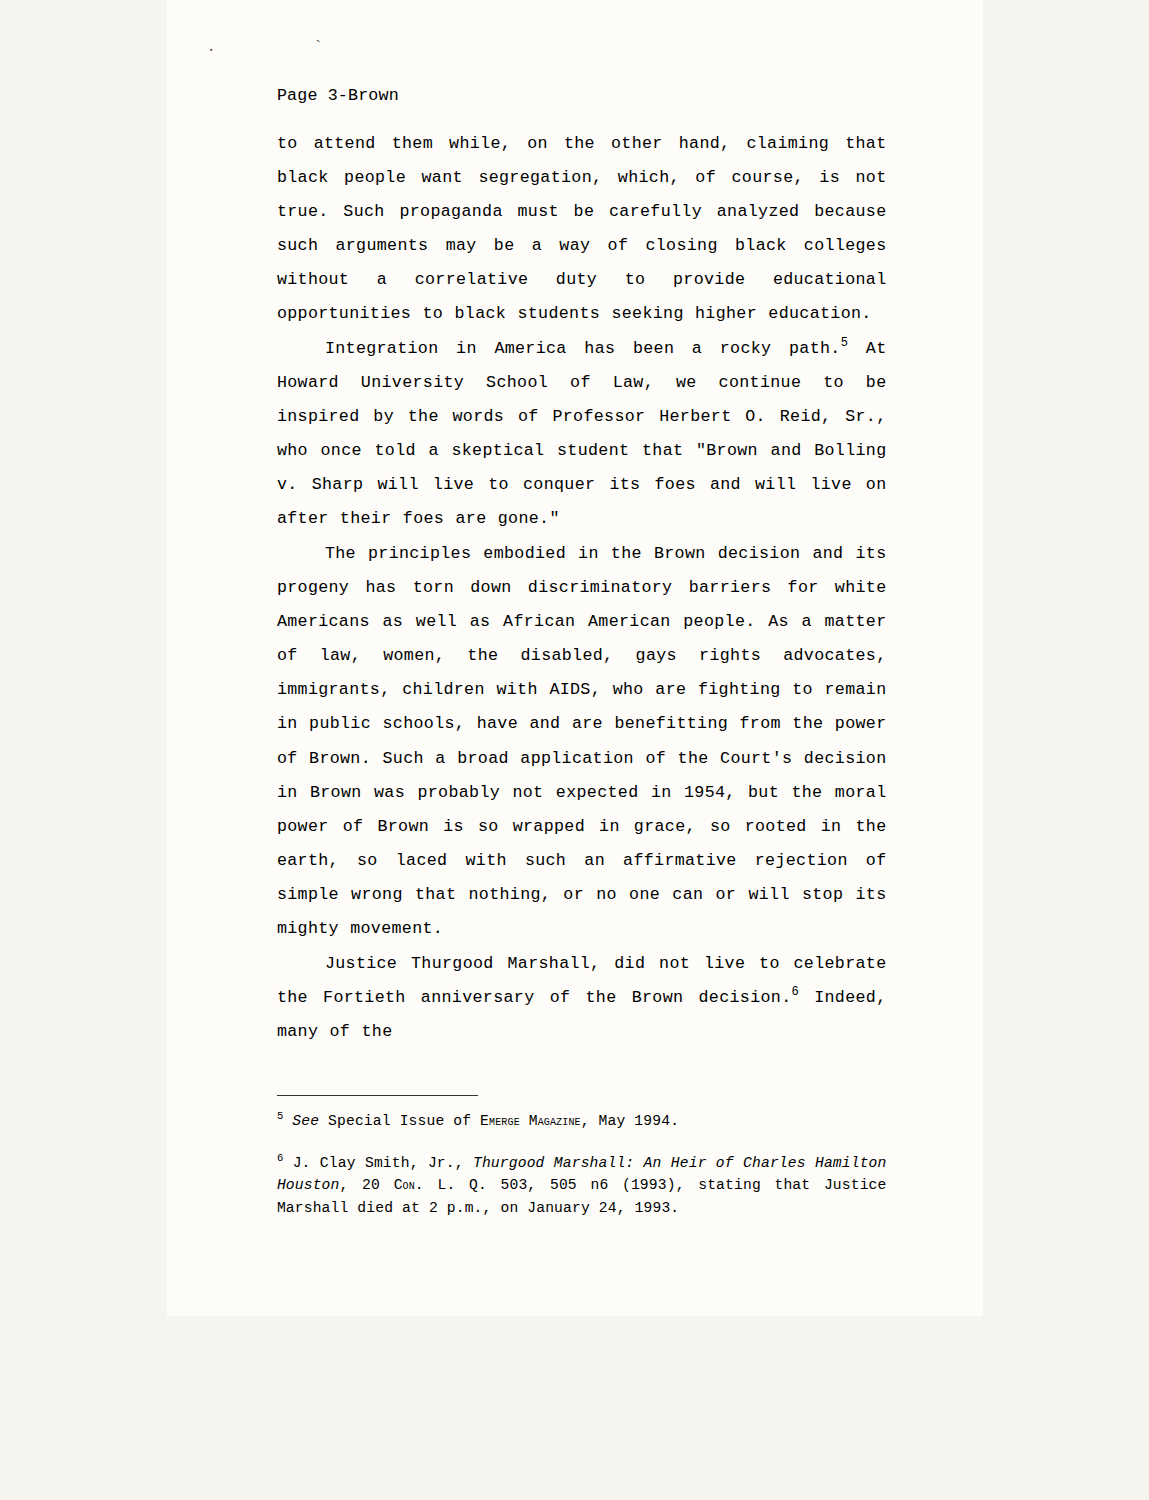. `
Page 3-Brown
to attend them while, on the other hand, claiming that black people want segregation, which, of course, is not true. Such propaganda must be carefully analyzed because such arguments may be a way of closing black colleges without a correlative duty to provide educational opportunities to black students seeking higher education.
Integration in America has been a rocky path.5 At Howard University School of Law, we continue to be inspired by the words of Professor Herbert O. Reid, Sr., who once told a skeptical student that "Brown and Bolling v. Sharp will live to conquer its foes and will live on after their foes are gone."
The principles embodied in the Brown decision and its progeny has torn down discriminatory barriers for white Americans as well as African American people. As a matter of law, women, the disabled, gays rights advocates, immigrants, children with AIDS, who are fighting to remain in public schools, have and are benefitting from the power of Brown. Such a broad application of the Court's decision in Brown was probably not expected in 1954, but the moral power of Brown is so wrapped in grace, so rooted in the earth, so laced with such an affirmative rejection of simple wrong that nothing, or no one can or will stop its mighty movement.
Justice Thurgood Marshall, did not live to celebrate the Fortieth anniversary of the Brown decision.6 Indeed, many of the
5 See Special Issue of Emerge Magazine, May 1994.
6 J. Clay Smith, Jr., Thurgood Marshall: An Heir of Charles Hamilton Houston, 20 Con. L. Q. 503, 505 n6 (1993), stating that Justice Marshall died at 2 p.m., on January 24, 1993.